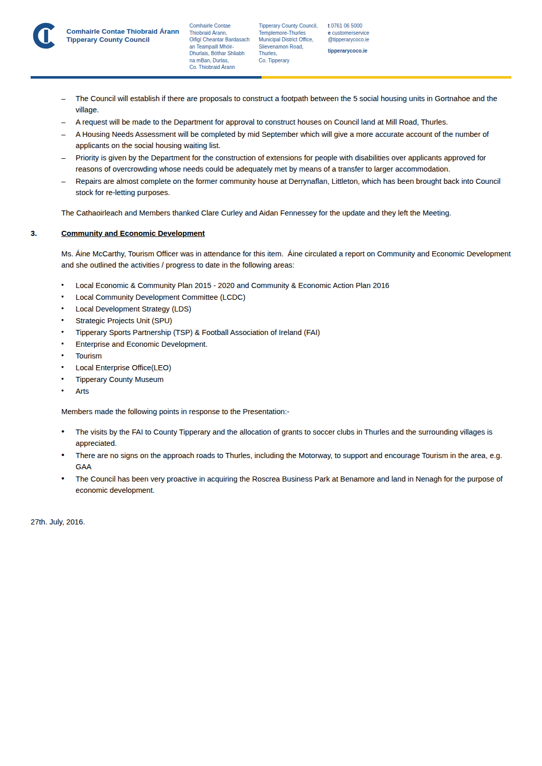Comhairle Contae Thiobraid Árann Tipperary County Council
Comhairle Contae
Thiobraid Árann,
Oifigí Cheantar Bardasach
an Teampaill Mhóir-
Dhurlais, Bóthar Shliabh
na mBan, Durlas,
Co. Thiobraid Árann
Tipperary County Council,
Templemore-Thurles
Municipal District Office,
Slievenamon Road,
Thurles,
Co. Tipperary
t 0761 06 5000
e customerservice
@tipperarycoco.ie
tipperarycoco.ie
The Council will establish if there are proposals to construct a footpath between the 5 social housing units in Gortnahoe and the village.
A request will be made to the Department for approval to construct houses on Council land at Mill Road, Thurles.
A Housing Needs Assessment will be completed by mid September which will give a more accurate account of the number of applicants on the social housing waiting list.
Priority is given by the Department for the construction of extensions for people with disabilities over applicants approved for reasons of overcrowding whose needs could be adequately met by means of a transfer to larger accommodation.
Repairs are almost complete on the former community house at Derrynaflan, Littleton, which has been brought back into Council stock for re-letting purposes.
The Cathaoirleach and Members thanked Clare Curley and Aidan Fennessey for the update and they left the Meeting.
3.
Community and Economic Development
Ms. Áine McCarthy, Tourism Officer was in attendance for this item. Áine circulated a report on Community and Economic Development and she outlined the activities / progress to date in the following areas:
Local Economic & Community Plan 2015 - 2020 and Community & Economic Action Plan 2016
Local Community Development Committee (LCDC)
Local Development Strategy (LDS)
Strategic Projects Unit (SPU)
Tipperary Sports Partnership (TSP) & Football Association of Ireland (FAI)
Enterprise and Economic Development.
Tourism
Local Enterprise Office(LEO)
Tipperary County Museum
Arts
Members made the following points in response to the Presentation:-
The visits by the FAI to County Tipperary and the allocation of grants to soccer clubs in Thurles and the surrounding villages is appreciated.
There are no signs on the approach roads to Thurles, including the Motorway, to support and encourage Tourism in the area, e.g. GAA
The Council has been very proactive in acquiring the Roscrea Business Park at Benamore and land in Nenagh for the purpose of economic development.
27th. July, 2016.